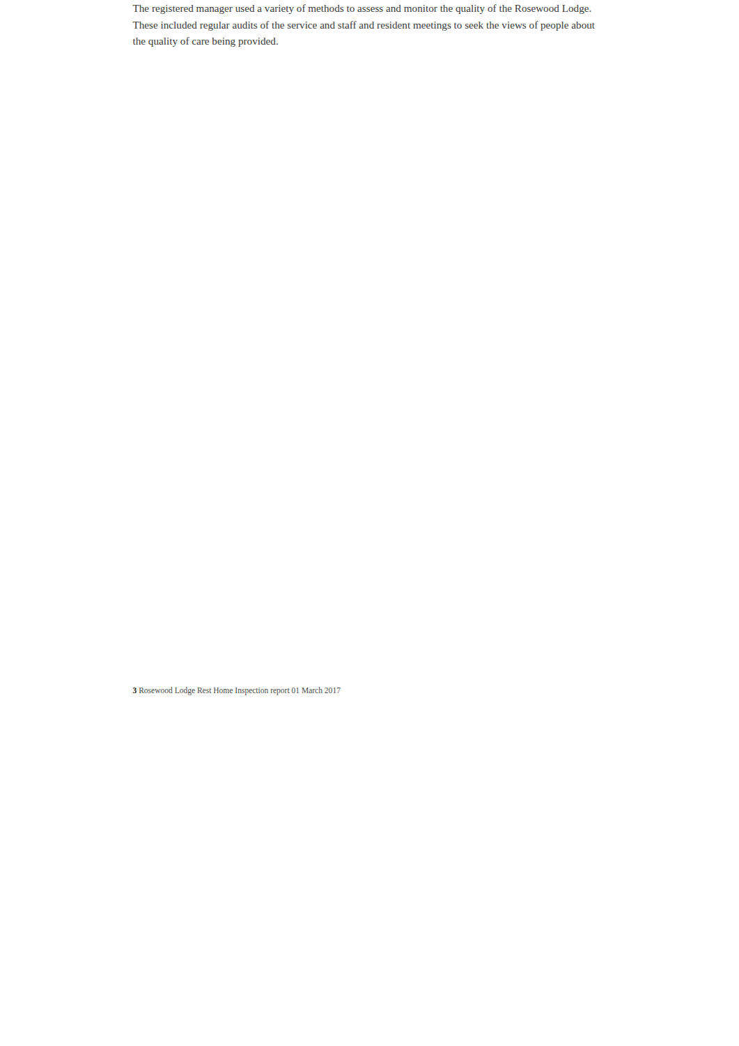The registered manager used a variety of methods to assess and monitor the quality of the Rosewood Lodge. These included regular audits of the service and staff and resident meetings to seek the views of people about the quality of care being provided.
3 Rosewood Lodge Rest Home Inspection report 01 March 2017